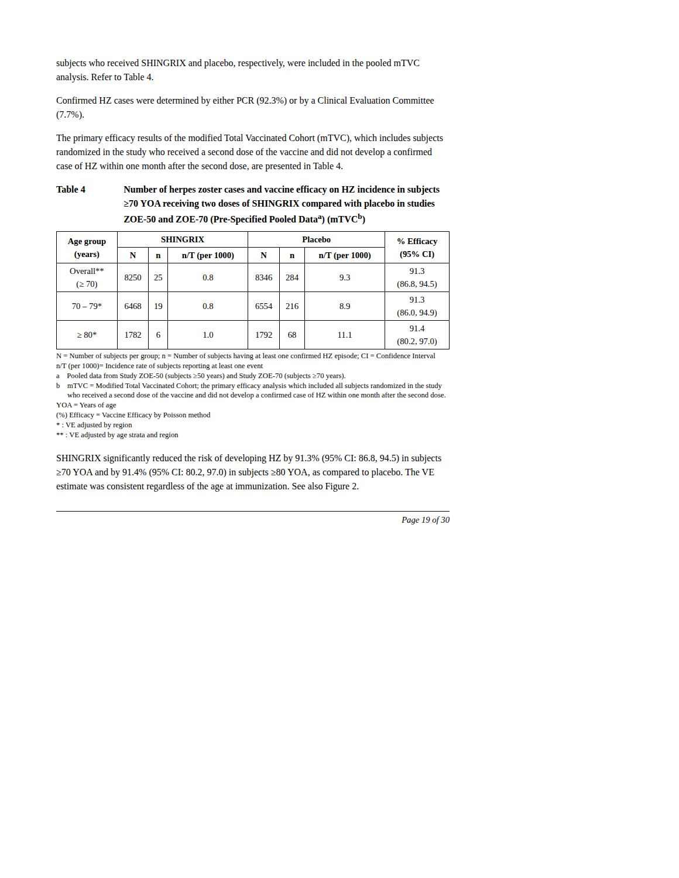subjects who received SHINGRIX and placebo, respectively, were included in the pooled mTVC analysis. Refer to Table 4.
Confirmed HZ cases were determined by either PCR (92.3%) or by a Clinical Evaluation Committee (7.7%).
The primary efficacy results of the modified Total Vaccinated Cohort (mTVC), which includes subjects randomized in the study who received a second dose of the vaccine and did not develop a confirmed case of HZ within one month after the second dose, are presented in Table 4.
Table 4
Number of herpes zoster cases and vaccine efficacy on HZ incidence in subjects ≥70 YOA receiving two doses of SHINGRIX compared with placebo in studies ZOE-50 and ZOE-70 (Pre-Specified Pooled Dataa) (mTVCb)
| Age group (years) | SHINGRIX | Placebo | % Efficacy (95% CI) |
| --- | --- | --- | --- |
| N | n | n/T (per 1000) | N | n | n/T (per 1000) |
| Overall** (≥ 70) | 8250 | 25 | 0.8 | 8346 | 284 | 9.3 | 91.3 (86.8, 94.5) |
| 70 – 79* | 6468 | 19 | 0.8 | 6554 | 216 | 8.9 | 91.3 (86.0, 94.9) |
| ≥ 80* | 1782 | 6 | 1.0 | 1792 | 68 | 11.1 | 91.4 (80.2, 97.0) |
N = Number of subjects per group; n = Number of subjects having at least one confirmed HZ episode; CI = Confidence Interval
n/T (per 1000)= Incidence rate of subjects reporting at least one event
a Pooled data from Study ZOE-50 (subjects ≥50 years) and Study ZOE-70 (subjects ≥70 years).
b mTVC = Modified Total Vaccinated Cohort; the primary efficacy analysis which included all subjects randomized in the study who received a second dose of the vaccine and did not develop a confirmed case of HZ within one month after the second dose.
YOA = Years of age
(%) Efficacy = Vaccine Efficacy by Poisson method
* : VE adjusted by region
** : VE adjusted by age strata and region
SHINGRIX significantly reduced the risk of developing HZ by 91.3% (95% CI: 86.8, 94.5) in subjects ≥70 YOA and by 91.4% (95% CI: 80.2, 97.0) in subjects ≥80 YOA, as compared to placebo. The VE estimate was consistent regardless of the age at immunization. See also Figure 2.
Page 19 of 30